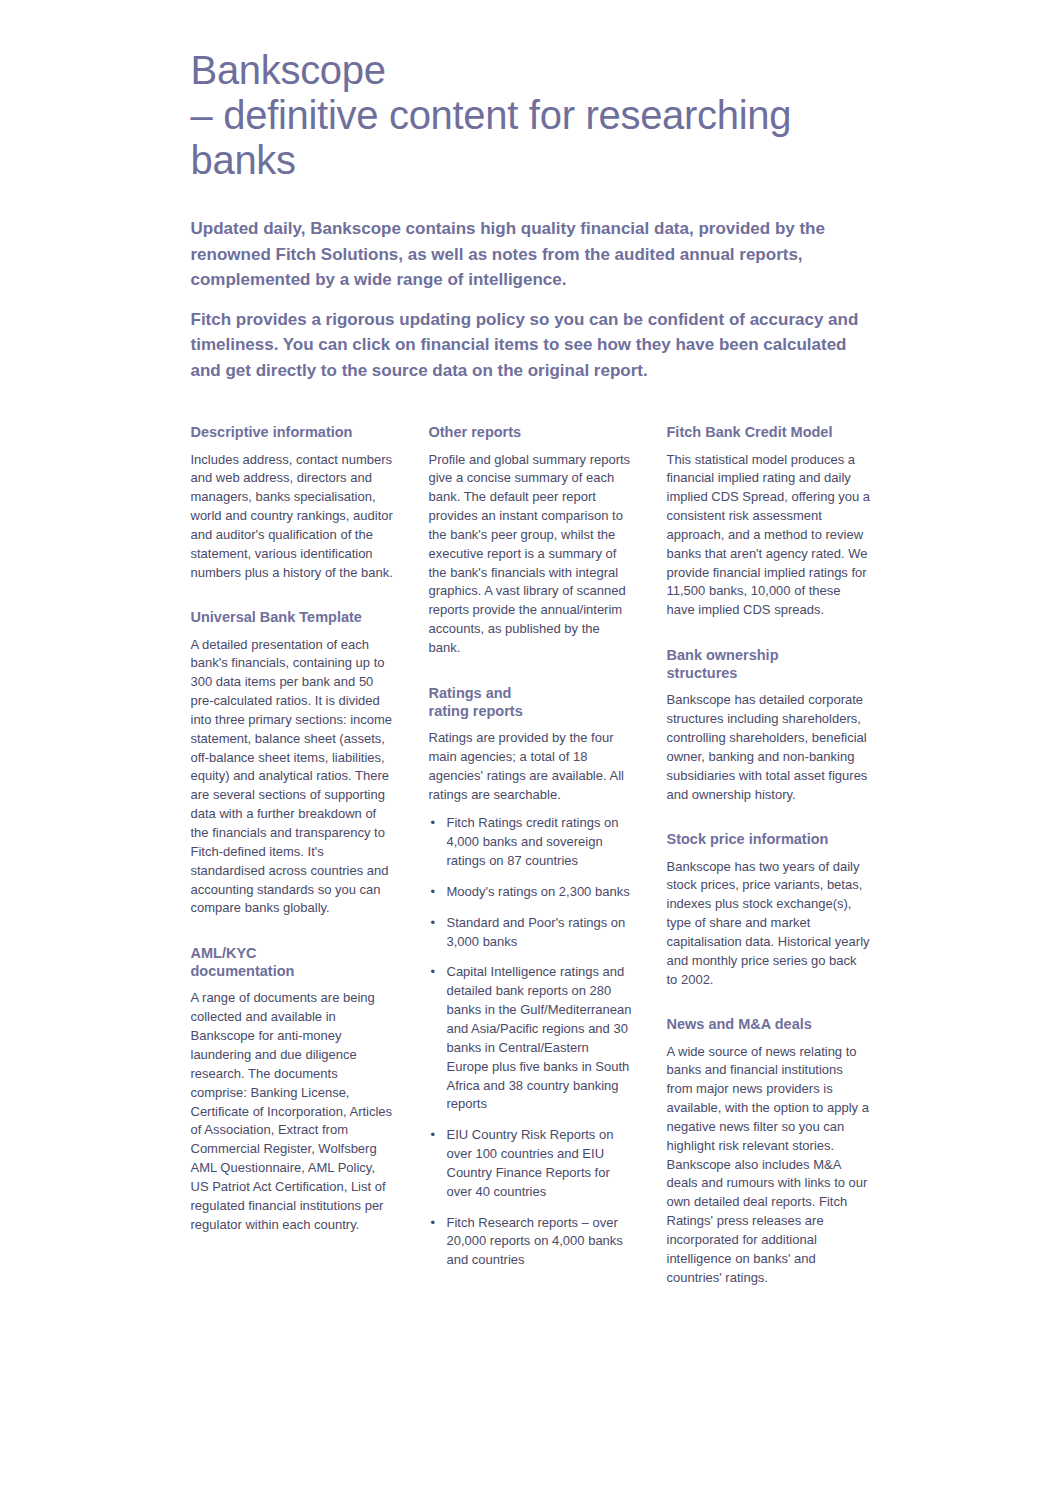Bankscope
– definitive content for researching banks
Updated daily, Bankscope contains high quality financial data, provided by the renowned Fitch Solutions, as well as notes from the audited annual reports, complemented by a wide range of intelligence.
Fitch provides a rigorous updating policy so you can be confident of accuracy and timeliness. You can click on financial items to see how they have been calculated and get directly to the source data on the original report.
Descriptive information
Includes address, contact numbers and web address, directors and managers, banks specialisation, world and country rankings, auditor and auditor's qualification of the statement, various identification numbers plus a history of the bank.
Universal Bank Template
A detailed presentation of each bank's financials, containing up to 300 data items per bank and 50 pre-calculated ratios. It is divided into three primary sections: income statement, balance sheet (assets, off-balance sheet items, liabilities, equity) and analytical ratios. There are several sections of supporting data with a further breakdown of the financials and transparency to Fitch-defined items. It's standardised across countries and accounting standards so you can compare banks globally.
AML/KYC
documentation
A range of documents are being collected and available in Bankscope for anti-money laundering and due diligence research. The documents comprise: Banking License, Certificate of Incorporation, Articles of Association, Extract from Commercial Register, Wolfsberg AML Questionnaire, AML Policy, US Patriot Act Certification, List of regulated financial institutions per regulator within each country.
Other reports
Profile and global summary reports give a concise summary of each bank. The default peer report provides an instant comparison to the bank's peer group, whilst the executive report is a summary of the bank's financials with integral graphics. A vast library of scanned reports provide the annual/interim accounts, as published by the bank.
Ratings and
rating reports
Ratings are provided by the four main agencies; a total of 18 agencies' ratings are available. All ratings are searchable.
Fitch Ratings credit ratings on 4,000 banks and sovereign ratings on 87 countries
Moody's ratings on 2,300 banks
Standard and Poor's ratings on 3,000 banks
Capital Intelligence ratings and detailed bank reports on 280 banks in the Gulf/Mediterranean and Asia/Pacific regions and 30 banks in Central/Eastern Europe plus five banks in South Africa and 38 country banking reports
EIU Country Risk Reports on over 100 countries and EIU Country Finance Reports for over 40 countries
Fitch Research reports – over 20,000 reports on 4,000 banks and countries
Fitch Bank Credit Model
This statistical model produces a financial implied rating and daily implied CDS Spread, offering you a consistent risk assessment approach, and a method to review banks that aren't agency rated. We provide financial implied ratings for 11,500 banks, 10,000 of these have implied CDS spreads.
Bank ownership
structures
Bankscope has detailed corporate structures including shareholders, controlling shareholders, beneficial owner, banking and non-banking subsidiaries with total asset figures and ownership history.
Stock price information
Bankscope has two years of daily stock prices, price variants, betas, indexes plus stock exchange(s), type of share and market capitalisation data. Historical yearly and monthly price series go back to 2002.
News and M&A deals
A wide source of news relating to banks and financial institutions from major news providers is available, with the option to apply a negative news filter so you can highlight risk relevant stories. Bankscope also includes M&A deals and rumours with links to our own detailed deal reports. Fitch Ratings' press releases are incorporated for additional intelligence on banks' and countries' ratings.